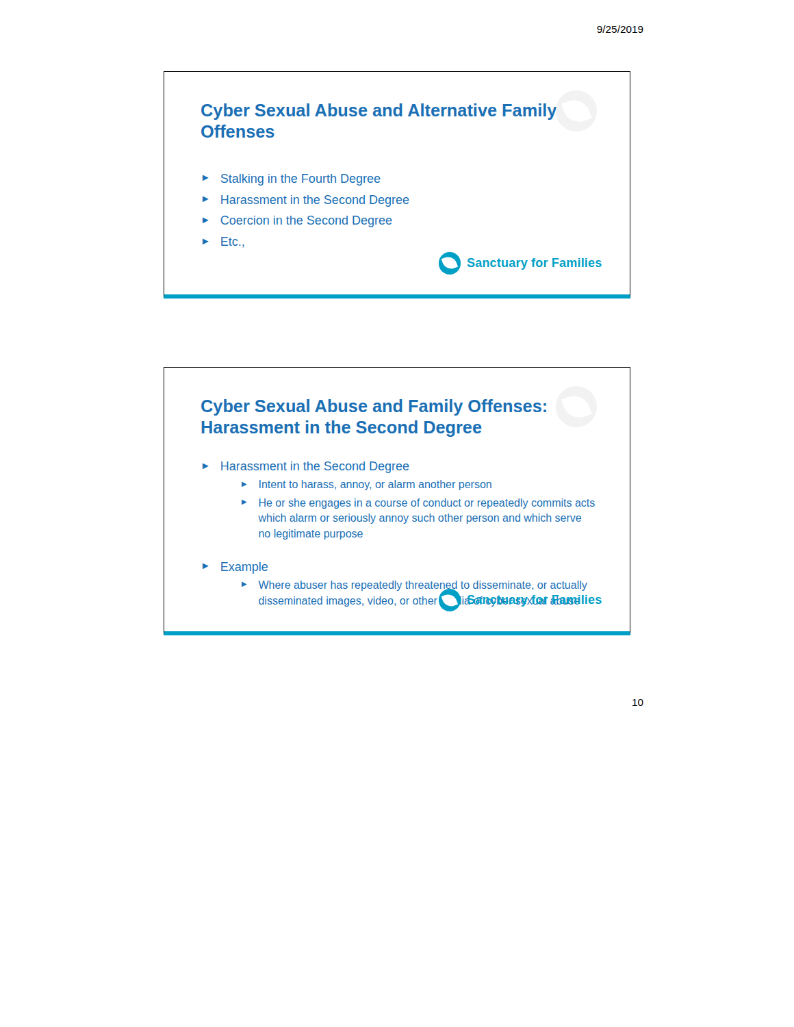9/25/2019
Cyber Sexual Abuse and Alternative Family Offenses
Stalking in the Fourth Degree
Harassment in the Second Degree
Coercion in the Second Degree
Etc.,
Sanctuary for Families
Cyber Sexual Abuse and Family Offenses: Harassment in the Second Degree
Harassment in the Second Degree
Intent to harass, annoy, or alarm another person
He or she engages in a course of conduct or repeatedly commits acts which alarm or seriously annoy such other person and which serve no legitimate purpose
Example
Where abuser has repeatedly threatened to disseminate, or actually disseminated images, video, or other media of cyber sexual abuse
Sanctuary for Families
10